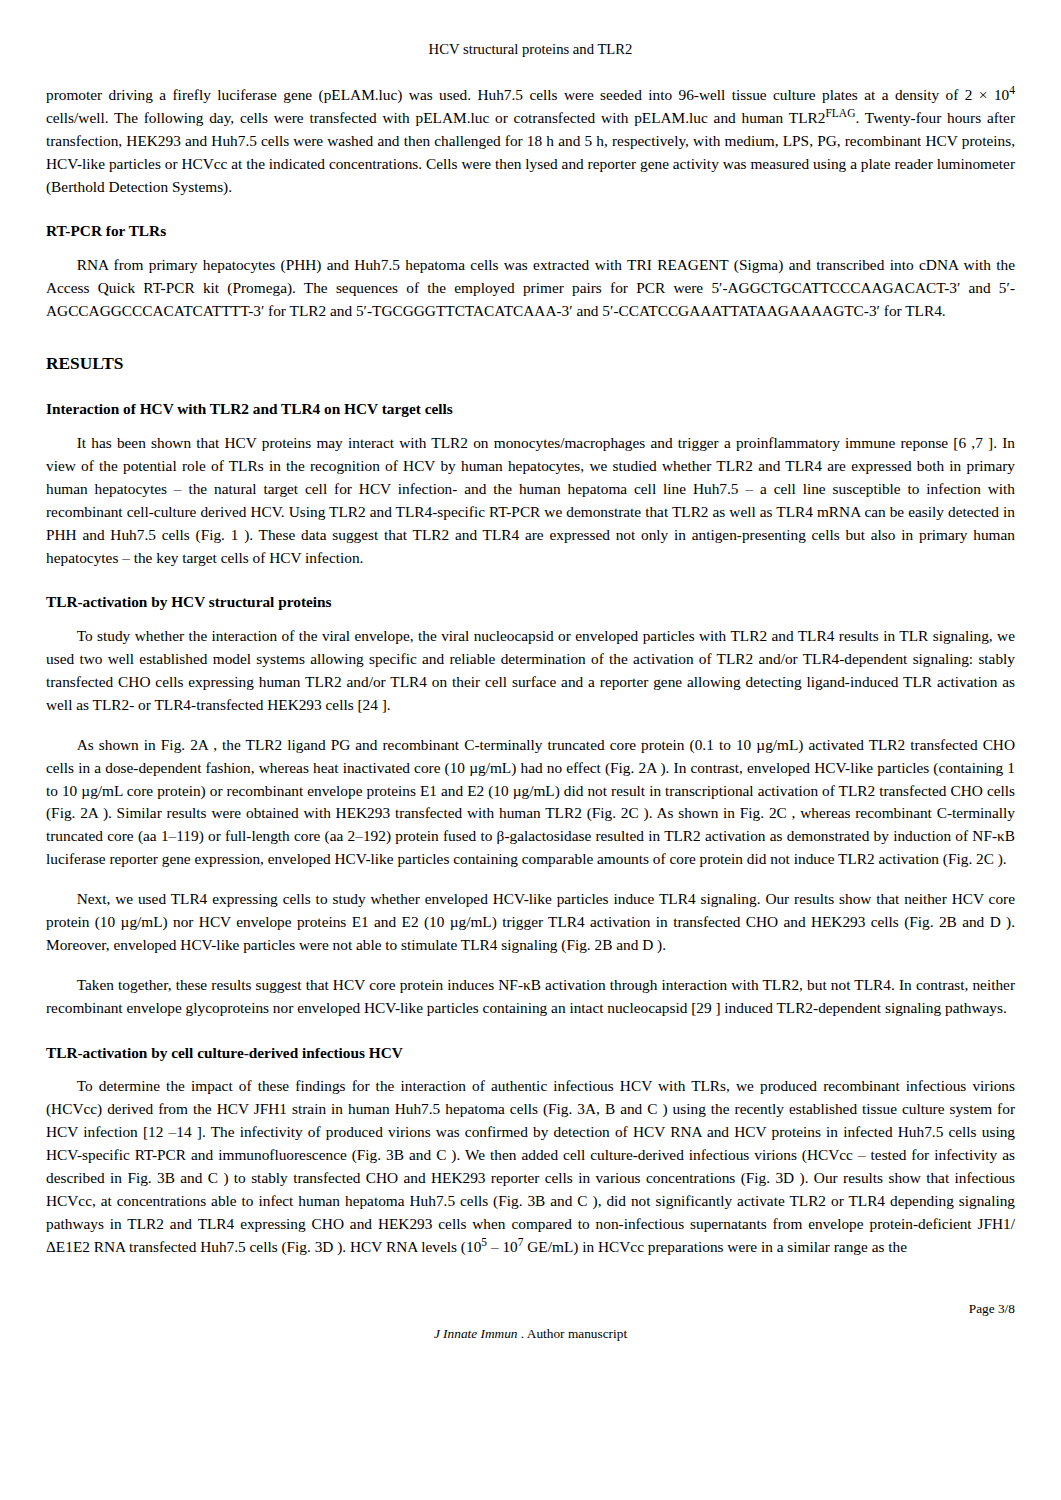HCV structural proteins and TLR2
promoter driving a firefly luciferase gene (pELAM.luc) was used. Huh7.5 cells were seeded into 96-well tissue culture plates at a density of 2 × 104 cells/well. The following day, cells were transfected with pELAM.luc or cotransfected with pELAM.luc and human TLR2FLAG. Twenty-four hours after transfection, HEK293 and Huh7.5 cells were washed and then challenged for 18 h and 5 h, respectively, with medium, LPS, PG, recombinant HCV proteins, HCV-like particles or HCVcc at the indicated concentrations. Cells were then lysed and reporter gene activity was measured using a plate reader luminometer (Berthold Detection Systems).
RT-PCR for TLRs
RNA from primary hepatocytes (PHH) and Huh7.5 hepatoma cells was extracted with TRI REAGENT (Sigma) and transcribed into cDNA with the Access Quick RT-PCR kit (Promega). The sequences of the employed primer pairs for PCR were 5′-AGGCTGCATTCCCAAGACACT-3′ and 5′-AGCCAGGCCCACATCATTTT-3′ for TLR2 and 5′-TGCGGGTTCTACATCAAA-3′ and 5′-CCATCCGAAATTATAAGAAAAGTC-3′ for TLR4.
RESULTS
Interaction of HCV with TLR2 and TLR4 on HCV target cells
It has been shown that HCV proteins may interact with TLR2 on monocytes/macrophages and trigger a proinflammatory immune reponse [6 ,7 ]. In view of the potential role of TLRs in the recognition of HCV by human hepatocytes, we studied whether TLR2 and TLR4 are expressed both in primary human hepatocytes – the natural target cell for HCV infection- and the human hepatoma cell line Huh7.5 – a cell line susceptible to infection with recombinant cell-culture derived HCV. Using TLR2 and TLR4-specific RT-PCR we demonstrate that TLR2 as well as TLR4 mRNA can be easily detected in PHH and Huh7.5 cells (Fig. 1 ). These data suggest that TLR2 and TLR4 are expressed not only in antigen-presenting cells but also in primary human hepatocytes – the key target cells of HCV infection.
TLR-activation by HCV structural proteins
To study whether the interaction of the viral envelope, the viral nucleocapsid or enveloped particles with TLR2 and TLR4 results in TLR signaling, we used two well established model systems allowing specific and reliable determination of the activation of TLR2 and/or TLR4-dependent signaling: stably transfected CHO cells expressing human TLR2 and/or TLR4 on their cell surface and a reporter gene allowing detecting ligand-induced TLR activation as well as TLR2- or TLR4-transfected HEK293 cells [24 ].
As shown in Fig. 2A , the TLR2 ligand PG and recombinant C-terminally truncated core protein (0.1 to 10 µg/mL) activated TLR2 transfected CHO cells in a dose-dependent fashion, whereas heat inactivated core (10 µg/mL) had no effect (Fig. 2A ). In contrast, enveloped HCV-like particles (containing 1 to 10 µg/mL core protein) or recombinant envelope proteins E1 and E2 (10 µg/mL) did not result in transcriptional activation of TLR2 transfected CHO cells (Fig. 2A ). Similar results were obtained with HEK293 transfected with human TLR2 (Fig. 2C ). As shown in Fig. 2C , whereas recombinant C-terminally truncated core (aa 1–119) or full-length core (aa 2–192) protein fused to β-galactosidase resulted in TLR2 activation as demonstrated by induction of NF-κB luciferase reporter gene expression, enveloped HCV-like particles containing comparable amounts of core protein did not induce TLR2 activation (Fig. 2C ).
Next, we used TLR4 expressing cells to study whether enveloped HCV-like particles induce TLR4 signaling. Our results show that neither HCV core protein (10 µg/mL) nor HCV envelope proteins E1 and E2 (10 µg/mL) trigger TLR4 activation in transfected CHO and HEK293 cells (Fig. 2B and D ). Moreover, enveloped HCV-like particles were not able to stimulate TLR4 signaling (Fig. 2B and D ).
Taken together, these results suggest that HCV core protein induces NF-κB activation through interaction with TLR2, but not TLR4. In contrast, neither recombinant envelope glycoproteins nor enveloped HCV-like particles containing an intact nucleocapsid [29 ] induced TLR2-dependent signaling pathways.
TLR-activation by cell culture-derived infectious HCV
To determine the impact of these findings for the interaction of authentic infectious HCV with TLRs, we produced recombinant infectious virions (HCVcc) derived from the HCV JFH1 strain in human Huh7.5 hepatoma cells (Fig. 3A, B and C ) using the recently established tissue culture system for HCV infection [12 –14 ]. The infectivity of produced virions was confirmed by detection of HCV RNA and HCV proteins in infected Huh7.5 cells using HCV-specific RT-PCR and immunofluorescence (Fig. 3B and C ). We then added cell culture-derived infectious virions (HCVcc – tested for infectivity as described in Fig. 3B and C ) to stably transfected CHO and HEK293 reporter cells in various concentrations (Fig. 3D ). Our results show that infectious HCVcc, at concentrations able to infect human hepatoma Huh7.5 cells (Fig. 3B and C ), did not significantly activate TLR2 or TLR4 depending signaling pathways in TLR2 and TLR4 expressing CHO and HEK293 cells when compared to non-infectious supernatants from envelope protein-deficient JFH1/ΔE1E2 RNA transfected Huh7.5 cells (Fig. 3D ). HCV RNA levels (105 – 107 GE/mL) in HCVcc preparations were in a similar range as the
Page 3/8
J Innate Immun . Author manuscript